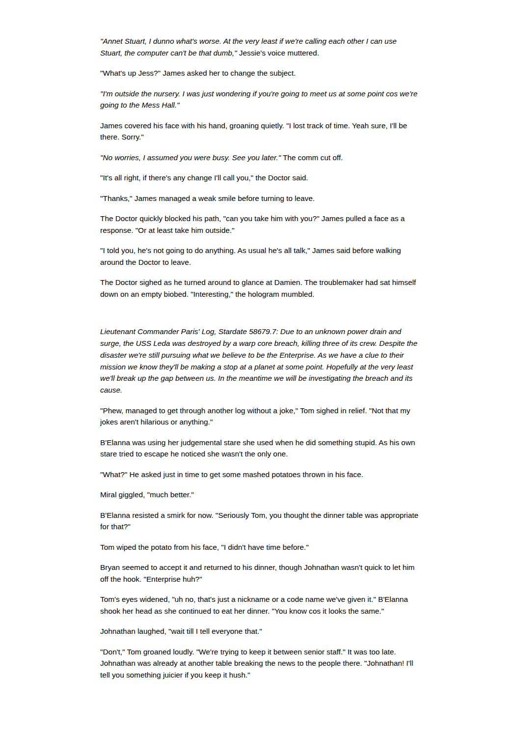"Annet Stuart, I dunno what's worse. At the very least if we're calling each other I can use Stuart, the computer can't be that dumb," Jessie's voice muttered.
"What's up Jess?" James asked her to change the subject.
"I'm outside the nursery. I was just wondering if you're going to meet us at some point cos we're going to the Mess Hall."
James covered his face with his hand, groaning quietly. "I lost track of time. Yeah sure, I'll be there. Sorry."
"No worries, I assumed you were busy. See you later." The comm cut off.
"It's all right, if there's any change I'll call you," the Doctor said.
"Thanks," James managed a weak smile before turning to leave.
The Doctor quickly blocked his path, "can you take him with you?" James pulled a face as a response. "Or at least take him outside."
"I told you, he's not going to do anything. As usual he's all talk," James said before walking around the Doctor to leave.
The Doctor sighed as he turned around to glance at Damien. The troublemaker had sat himself down on an empty biobed. "Interesting," the hologram mumbled.
Lieutenant Commander Paris' Log, Stardate 58679.7: Due to an unknown power drain and surge, the USS Leda was destroyed by a warp core breach, killing three of its crew. Despite the disaster we're still pursuing what we believe to be the Enterprise. As we have a clue to their mission we know they'll be making a stop at a planet at some point. Hopefully at the very least we'll break up the gap between us. In the meantime we will be investigating the breach and its cause.
"Phew, managed to get through another log without a joke," Tom sighed in relief. "Not that my jokes aren't hilarious or anything."
B'Elanna was using her judgemental stare she used when he did something stupid. As his own stare tried to escape he noticed she wasn't the only one.
"What?" He asked just in time to get some mashed potatoes thrown in his face.
Miral giggled, "much better."
B'Elanna resisted a smirk for now. "Seriously Tom, you thought the dinner table was appropriate for that?"
Tom wiped the potato from his face, "I didn't have time before."
Bryan seemed to accept it and returned to his dinner, though Johnathan wasn't quick to let him off the hook. "Enterprise huh?"
Tom's eyes widened, "uh no, that's just a nickname or a code name we've given it." B'Elanna shook her head as she continued to eat her dinner. "You know cos it looks the same."
Johnathan laughed, "wait till I tell everyone that."
"Don't," Tom groaned loudly. "We're trying to keep it between senior staff." It was too late. Johnathan was already at another table breaking the news to the people there. "Johnathan! I'll tell you something juicier if you keep it hush."